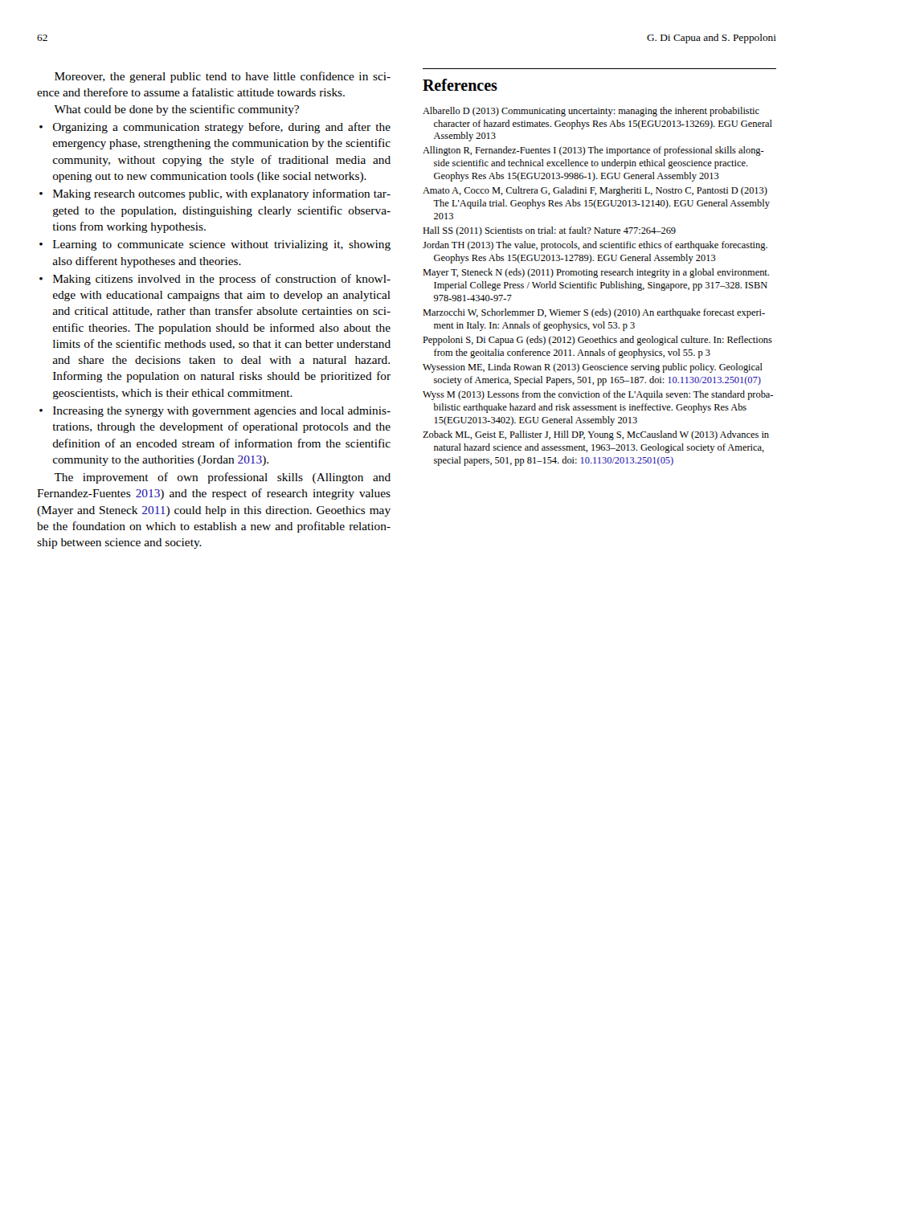62 G. Di Capua and S. Peppoloni
Moreover, the general public tend to have little confidence in science and therefore to assume a fatalistic attitude towards risks.
What could be done by the scientific community?
Organizing a communication strategy before, during and after the emergency phase, strengthening the communication by the scientific community, without copying the style of traditional media and opening out to new communication tools (like social networks).
Making research outcomes public, with explanatory information targeted to the population, distinguishing clearly scientific observations from working hypothesis.
Learning to communicate science without trivializing it, showing also different hypotheses and theories.
Making citizens involved in the process of construction of knowledge with educational campaigns that aim to develop an analytical and critical attitude, rather than transfer absolute certainties on scientific theories. The population should be informed also about the limits of the scientific methods used, so that it can better understand and share the decisions taken to deal with a natural hazard. Informing the population on natural risks should be prioritized for geoscientists, which is their ethical commitment.
Increasing the synergy with government agencies and local administrations, through the development of operational protocols and the definition of an encoded stream of information from the scientific community to the authorities (Jordan 2013).
The improvement of own professional skills (Allington and Fernandez-Fuentes 2013) and the respect of research integrity values (Mayer and Steneck 2011) could help in this direction. Geoethics may be the foundation on which to establish a new and profitable relationship between science and society.
References
Albarello D (2013) Communicating uncertainty: managing the inherent probabilistic character of hazard estimates. Geophys Res Abs 15(EGU2013-13269). EGU General Assembly 2013
Allington R, Fernandez-Fuentes I (2013) The importance of professional skills alongside scientific and technical excellence to underpin ethical geoscience practice. Geophys Res Abs 15(EGU2013-9986-1). EGU General Assembly 2013
Amato A, Cocco M, Cultrera G, Galadini F, Margheriti L, Nostro C, Pantosti D (2013) The L'Aquila trial. Geophys Res Abs 15(EGU2013-12140). EGU General Assembly 2013
Hall SS (2011) Scientists on trial: at fault? Nature 477:264–269
Jordan TH (2013) The value, protocols, and scientific ethics of earthquake forecasting. Geophys Res Abs 15(EGU2013-12789). EGU General Assembly 2013
Mayer T, Steneck N (eds) (2011) Promoting research integrity in a global environment. Imperial College Press / World Scientific Publishing, Singapore, pp 317–328. ISBN 978-981-4340-97-7
Marzocchi W, Schorlemmer D, Wiemer S (eds) (2010) An earthquake forecast experiment in Italy. In: Annals of geophysics, vol 53. p 3
Peppoloni S, Di Capua G (eds) (2012) Geoethics and geological culture. In: Reflections from the geoitalia conference 2011. Annals of geophysics, vol 55. p 3
Wysession ME, Linda Rowan R (2013) Geoscience serving public policy. Geological society of America, Special Papers, 501, pp 165–187. doi: 10.1130/2013.2501(07)
Wyss M (2013) Lessons from the conviction of the L'Aquila seven: The standard probabilistic earthquake hazard and risk assessment is ineffective. Geophys Res Abs 15(EGU2013-3402). EGU General Assembly 2013
Zoback ML, Geist E, Pallister J, Hill DP, Young S, McCausland W (2013) Advances in natural hazard science and assessment, 1963–2013. Geological society of America, special papers, 501, pp 81–154. doi: 10.1130/2013.2501(05)